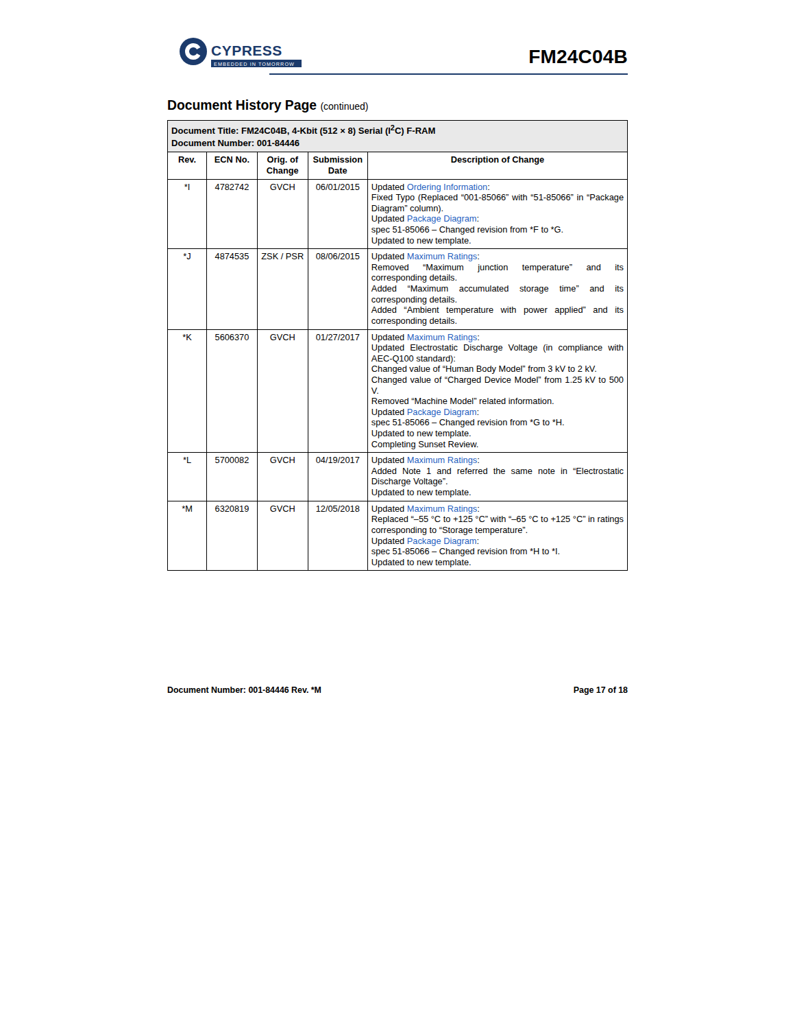CYPRESS EMBEDDED IN TOMORROW
FM24C04B
Document History Page (continued)
| Document Title: FM24C04B, 4-Kbit (512 × 8) Serial (I 2 C) F-RAM Document Number: 001-84446 |
| Rev. | ECN No. | Orig. of Change | Submission Date | Description of Change |
| *I | 4782742 | GVCH | 06/01/2015 | Updated Ordering Information : Fixed Typo (Replaced “001-85066” with “51-85066” in “Package Diagram” column). Updated Package Diagram : spec 51-85066 – Changed revision from *F to *G. Updated to new template. |
| *J | 4874535 | ZSK / PSR | 08/06/2015 | Updated Maximum Ratings : Removed “Maximum junction temperature” and its corresponding details. Added “Maximum accumulated storage time” and its corresponding details. Added “Ambient temperature with power applied” and its corresponding details. |
| *K | 5606370 | GVCH | 01/27/2017 | Updated Maximum Ratings : Updated Electrostatic Discharge Voltage (in compliance with AEC-Q100 standard): Changed value of “Human Body Model” from 3 kV to 2 kV. Changed value of “Charged Device Model” from 1.25 kV to 500 V. Removed “Machine Model” related information. Updated Package Diagram : spec 51-85066 – Changed revision from *G to *H. Updated to new template. Completing Sunset Review. |
| *L | 5700082 | GVCH | 04/19/2017 | Updated Maximum Ratings : Added Note 1 and referred the same note in “Electrostatic Discharge Voltage”. Updated to new template. |
| *M | 6320819 | GVCH | 12/05/2018 | Updated Maximum Ratings : Replaced “–55 °C to +125 °C” with “–65 °C to +125 °C” in ratings corresponding to “Storage temperature”. Updated Package Diagram : spec 51-85066 – Changed revision from *H to *I. Updated to new template. |
Document Number: 001-84446 Rev. *M
Page 17 of 18